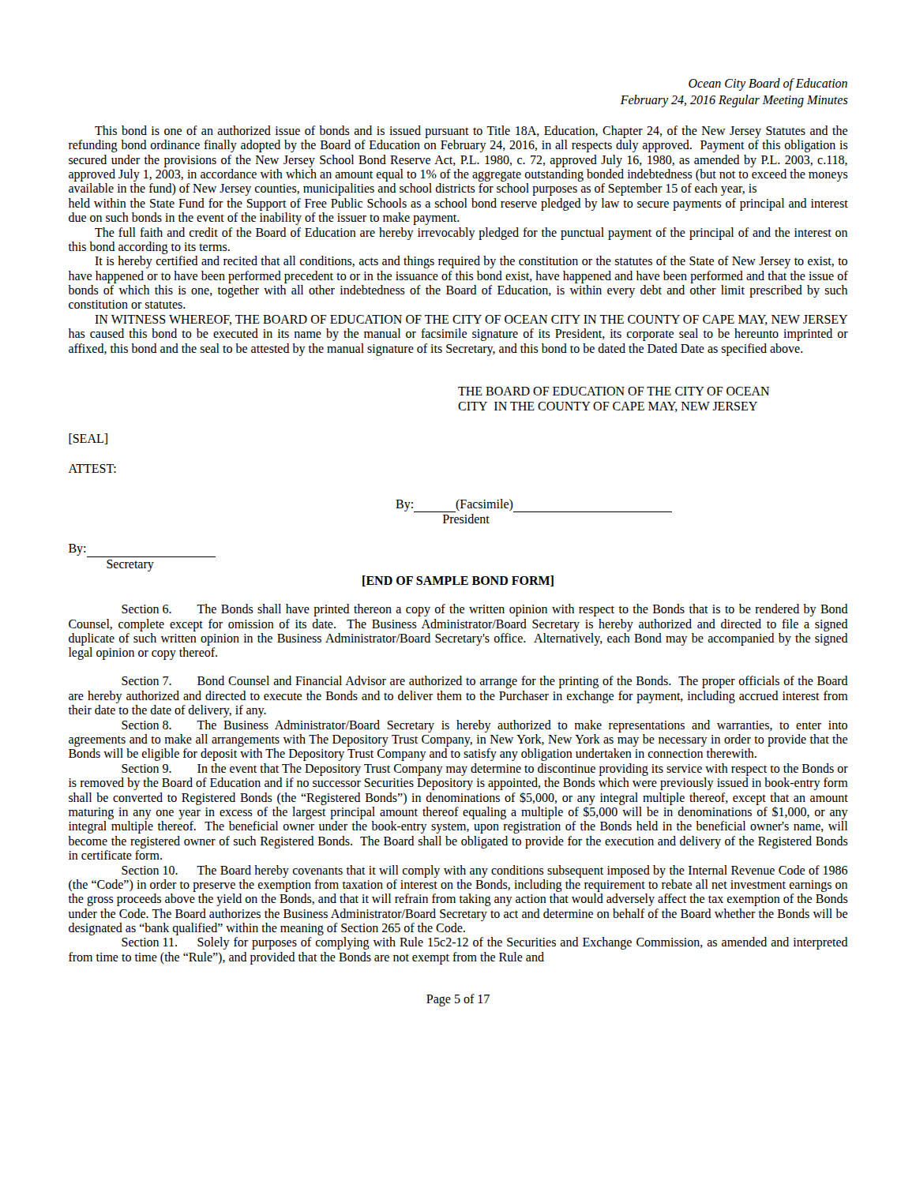Ocean City Board of Education
February 24, 2016 Regular Meeting Minutes
This bond is one of an authorized issue of bonds and is issued pursuant to Title 18A, Education, Chapter 24, of the New Jersey Statutes and the refunding bond ordinance finally adopted by the Board of Education on February 24, 2016, in all respects duly approved. Payment of this obligation is secured under the provisions of the New Jersey School Bond Reserve Act, P.L. 1980, c. 72, approved July 16, 1980, as amended by P.L. 2003, c.118, approved July 1, 2003, in accordance with which an amount equal to 1% of the aggregate outstanding bonded indebtedness (but not to exceed the moneys available in the fund) of New Jersey counties, municipalities and school districts for school purposes as of September 15 of each year, is
held within the State Fund for the Support of Free Public Schools as a school bond reserve pledged by law to secure payments of principal and interest due on such bonds in the event of the inability of the issuer to make payment.
The full faith and credit of the Board of Education are hereby irrevocably pledged for the punctual payment of the principal of and the interest on this bond according to its terms.
It is hereby certified and recited that all conditions, acts and things required by the constitution or the statutes of the State of New Jersey to exist, to have happened or to have been performed precedent to or in the issuance of this bond exist, have happened and have been performed and that the issue of bonds of which this is one, together with all other indebtedness of the Board of Education, is within every debt and other limit prescribed by such constitution or statutes.
IN WITNESS WHEREOF, THE BOARD OF EDUCATION OF THE CITY OF OCEAN CITY IN THE COUNTY OF CAPE MAY, NEW JERSEY has caused this bond to be executed in its name by the manual or facsimile signature of its President, its corporate seal to be hereunto imprinted or affixed, this bond and the seal to be attested by the manual signature of its Secretary, and this bond to be dated the Dated Date as specified above.
THE BOARD OF EDUCATION OF THE CITY OF OCEAN
CITY IN THE COUNTY OF CAPE MAY, NEW JERSEY
[SEAL]
ATTEST:
By: (Facsimile)
President
By:
Secretary
[END OF SAMPLE BOND FORM]
Section 6. The Bonds shall have printed thereon a copy of the written opinion with respect to the Bonds that is to be rendered by Bond Counsel, complete except for omission of its date. The Business Administrator/Board Secretary is hereby authorized and directed to file a signed duplicate of such written opinion in the Business Administrator/Board Secretary's office. Alternatively, each Bond may be accompanied by the signed legal opinion or copy thereof.
Section 7. Bond Counsel and Financial Advisor are authorized to arrange for the printing of the Bonds. The proper officials of the Board are hereby authorized and directed to execute the Bonds and to deliver them to the Purchaser in exchange for payment, including accrued interest from their date to the date of delivery, if any.
Section 8. The Business Administrator/Board Secretary is hereby authorized to make representations and warranties, to enter into agreements and to make all arrangements with The Depository Trust Company, in New York, New York as may be necessary in order to provide that the Bonds will be eligible for deposit with The Depository Trust Company and to satisfy any obligation undertaken in connection therewith.
Section 9. In the event that The Depository Trust Company may determine to discontinue providing its service with respect to the Bonds or is removed by the Board of Education and if no successor Securities Depository is appointed, the Bonds which were previously issued in book-entry form shall be converted to Registered Bonds (the “Registered Bonds”) in denominations of $5,000, or any integral multiple thereof, except that an amount maturing in any one year in excess of the largest principal amount thereof equaling a multiple of $5,000 will be in denominations of $1,000, or any integral multiple thereof. The beneficial owner under the book-entry system, upon registration of the Bonds held in the beneficial owner's name, will become the registered owner of such Registered Bonds. The Board shall be obligated to provide for the execution and delivery of the Registered Bonds in certificate form.
Section 10. The Board hereby covenants that it will comply with any conditions subsequent imposed by the Internal Revenue Code of 1986 (the “Code”) in order to preserve the exemption from taxation of interest on the Bonds, including the requirement to rebate all net investment earnings on the gross proceeds above the yield on the Bonds, and that it will refrain from taking any action that would adversely affect the tax exemption of the Bonds under the Code. The Board authorizes the Business Administrator/Board Secretary to act and determine on behalf of the Board whether the Bonds will be designated as “bank qualified” within the meaning of Section 265 of the Code.
Section 11. Solely for purposes of complying with Rule 15c2-12 of the Securities and Exchange Commission, as amended and interpreted from time to time (the “Rule”), and provided that the Bonds are not exempt from the Rule and
Page 5 of 17